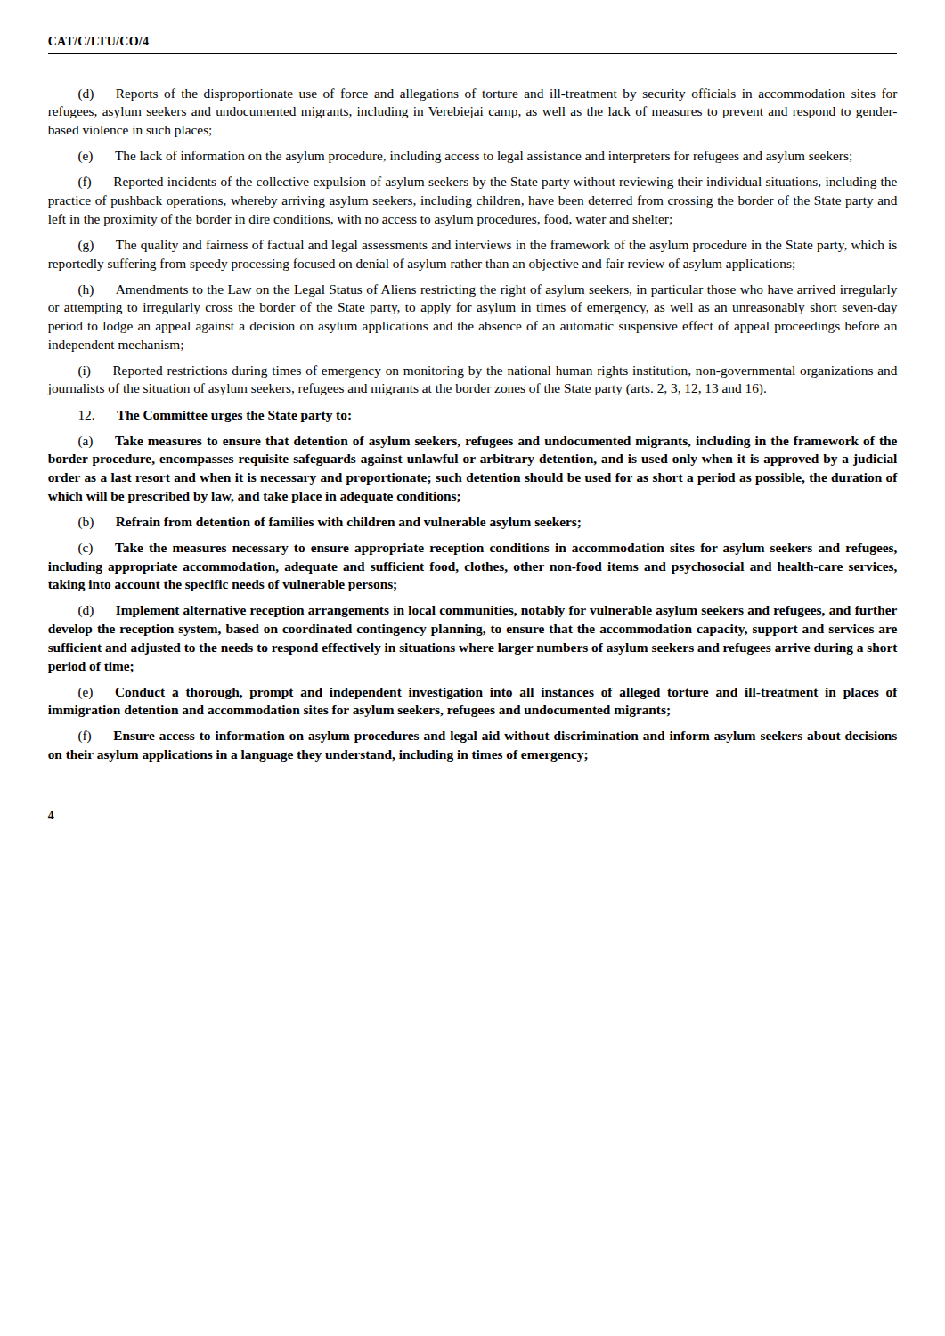CAT/C/LTU/CO/4
(d) Reports of the disproportionate use of force and allegations of torture and ill-treatment by security officials in accommodation sites for refugees, asylum seekers and undocumented migrants, including in Verebiejai camp, as well as the lack of measures to prevent and respond to gender-based violence in such places;
(e) The lack of information on the asylum procedure, including access to legal assistance and interpreters for refugees and asylum seekers;
(f) Reported incidents of the collective expulsion of asylum seekers by the State party without reviewing their individual situations, including the practice of pushback operations, whereby arriving asylum seekers, including children, have been deterred from crossing the border of the State party and left in the proximity of the border in dire conditions, with no access to asylum procedures, food, water and shelter;
(g) The quality and fairness of factual and legal assessments and interviews in the framework of the asylum procedure in the State party, which is reportedly suffering from speedy processing focused on denial of asylum rather than an objective and fair review of asylum applications;
(h) Amendments to the Law on the Legal Status of Aliens restricting the right of asylum seekers, in particular those who have arrived irregularly or attempting to irregularly cross the border of the State party, to apply for asylum in times of emergency, as well as an unreasonably short seven-day period to lodge an appeal against a decision on asylum applications and the absence of an automatic suspensive effect of appeal proceedings before an independent mechanism;
(i) Reported restrictions during times of emergency on monitoring by the national human rights institution, non-governmental organizations and journalists of the situation of asylum seekers, refugees and migrants at the border zones of the State party (arts. 2, 3, 12, 13 and 16).
12. The Committee urges the State party to:
(a) Take measures to ensure that detention of asylum seekers, refugees and undocumented migrants, including in the framework of the border procedure, encompasses requisite safeguards against unlawful or arbitrary detention, and is used only when it is approved by a judicial order as a last resort and when it is necessary and proportionate; such detention should be used for as short a period as possible, the duration of which will be prescribed by law, and take place in adequate conditions;
(b) Refrain from detention of families with children and vulnerable asylum seekers;
(c) Take the measures necessary to ensure appropriate reception conditions in accommodation sites for asylum seekers and refugees, including appropriate accommodation, adequate and sufficient food, clothes, other non-food items and psychosocial and health-care services, taking into account the specific needs of vulnerable persons;
(d) Implement alternative reception arrangements in local communities, notably for vulnerable asylum seekers and refugees, and further develop the reception system, based on coordinated contingency planning, to ensure that the accommodation capacity, support and services are sufficient and adjusted to the needs to respond effectively in situations where larger numbers of asylum seekers and refugees arrive during a short period of time;
(e) Conduct a thorough, prompt and independent investigation into all instances of alleged torture and ill-treatment in places of immigration detention and accommodation sites for asylum seekers, refugees and undocumented migrants;
(f) Ensure access to information on asylum procedures and legal aid without discrimination and inform asylum seekers about decisions on their asylum applications in a language they understand, including in times of emergency;
4